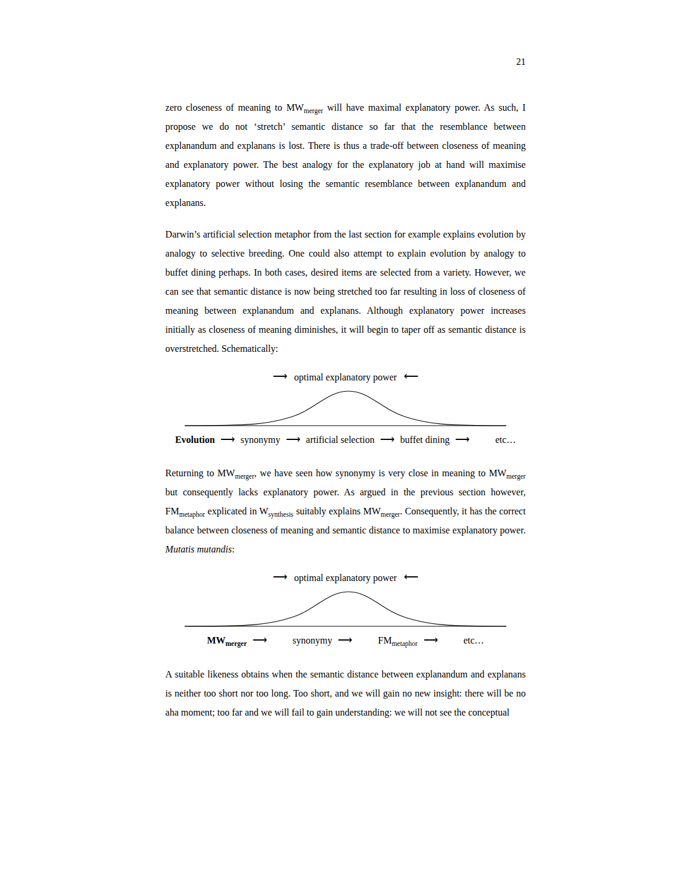21
zero closeness of meaning to MWmerger will have maximal explanatory power. As such, I propose we do not ‘stretch’ semantic distance so far that the resemblance between explanandum and explanans is lost. There is thus a trade-off between closeness of meaning and explanatory power. The best analogy for the explanatory job at hand will maximise explanatory power without losing the semantic resemblance between explanandum and explanans.
Darwin’s artificial selection metaphor from the last section for example explains evolution by analogy to selective breeding. One could also attempt to explain evolution by analogy to buffet dining perhaps. In both cases, desired items are selected from a variety. However, we can see that semantic distance is now being stretched too far resulting in loss of closeness of meaning between explanandum and explanans. Although explanatory power increases initially as closeness of meaning diminishes, it will begin to taper off as semantic distance is overstretched. Schematically:
optimal explanatory power
Evolution synonymy artificial selection buffet dining etc…
Returning to MWmerger, we have seen how synonymy is very close in meaning to MWmerger but consequently lacks explanatory power. As argued in the previous section however, FMmetaphor explicated in Wsynthesis suitably explains MWmerger. Consequently, it has the correct balance between closeness of meaning and semantic distance to maximise explanatory power. Mutatis mutandis:
optimal explanatory power
MWmerger synonymy FMmetaphor etc…
A suitable likeness obtains when the semantic distance between explanandum and explanans is neither too short nor too long. Too short, and we will gain no new insight: there will be no aha moment; too far and we will fail to gain understanding: we will not see the conceptual